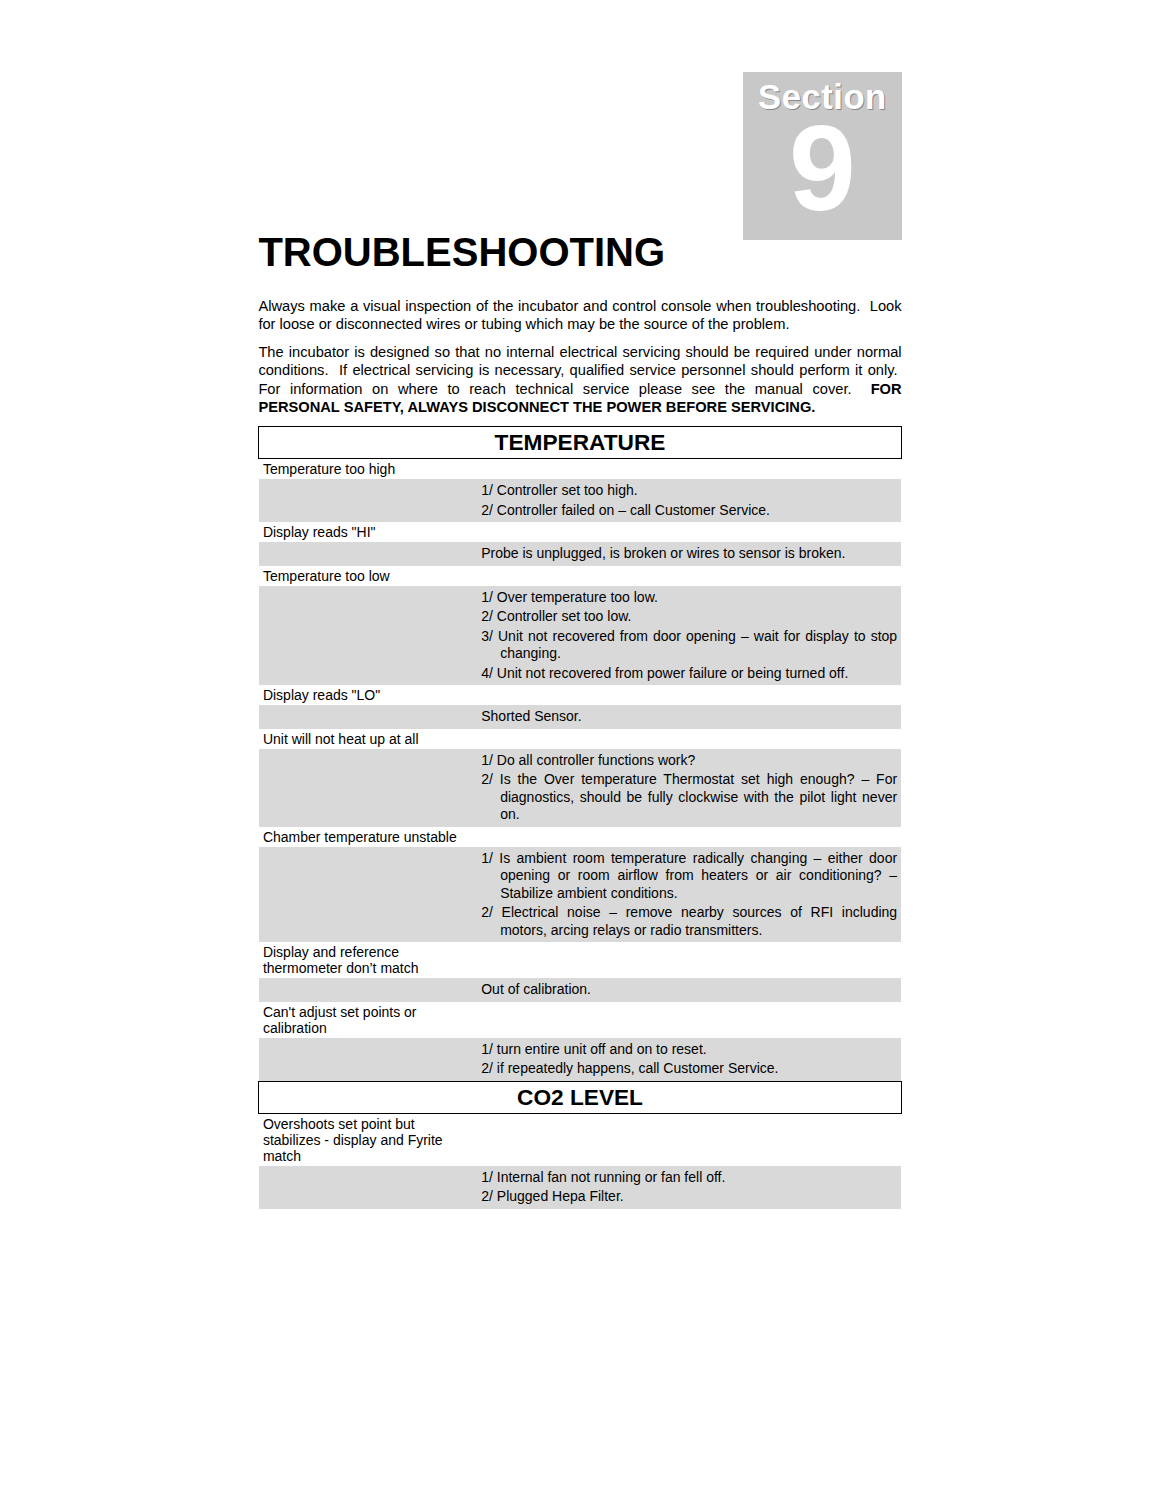Section
9
TROUBLESHOOTING
Always make a visual inspection of the incubator and control console when troubleshooting. Look for loose or disconnected wires or tubing which may be the source of the problem.
The incubator is designed so that no internal electrical servicing should be required under normal conditions. If electrical servicing is necessary, qualified service personnel should perform it only. For information on where to reach technical service please see the manual cover. FOR PERSONAL SAFETY, ALWAYS DISCONNECT THE POWER BEFORE SERVICING.
| TEMPERATURE |
| Temperature too high | |
| | 1/ Controller set too high. 2/ Controller failed on – call Customer Service. |
| Display reads "HI" | |
| | Probe is unplugged, is broken or wires to sensor is broken. |
| Temperature too low | |
| | 1/ Over temperature too low. 2/ Controller set too low. 3/ Unit not recovered from door opening – wait for display to stop changing. 4/ Unit not recovered from power failure or being turned off. |
| Display reads "LO" | |
| | Shorted Sensor. |
| Unit will not heat up at all | |
| | 1/ Do all controller functions work? 2/ Is the Over temperature Thermostat set high enough? – For diagnostics, should be fully clockwise with the pilot light never on. |
| Chamber temperature unstable | |
| | 1/ Is ambient room temperature radically changing – either door opening or room airflow from heaters or air conditioning? – Stabilize ambient conditions. 2/ Electrical noise – remove nearby sources of RFI including motors, arcing relays or radio transmitters. |
| Display and reference thermometer don’t match | |
| | Out of calibration. |
| Can't adjust set points or calibration | |
| | 1/ turn entire unit off and on to reset. 2/ if repeatedly happens, call Customer Service. |
| CO2 LEVEL |
| Overshoots set point but stabilizes - display and Fyrite match | |
| | 1/ Internal fan not running or fan fell off. 2/ Plugged Hepa Filter. |